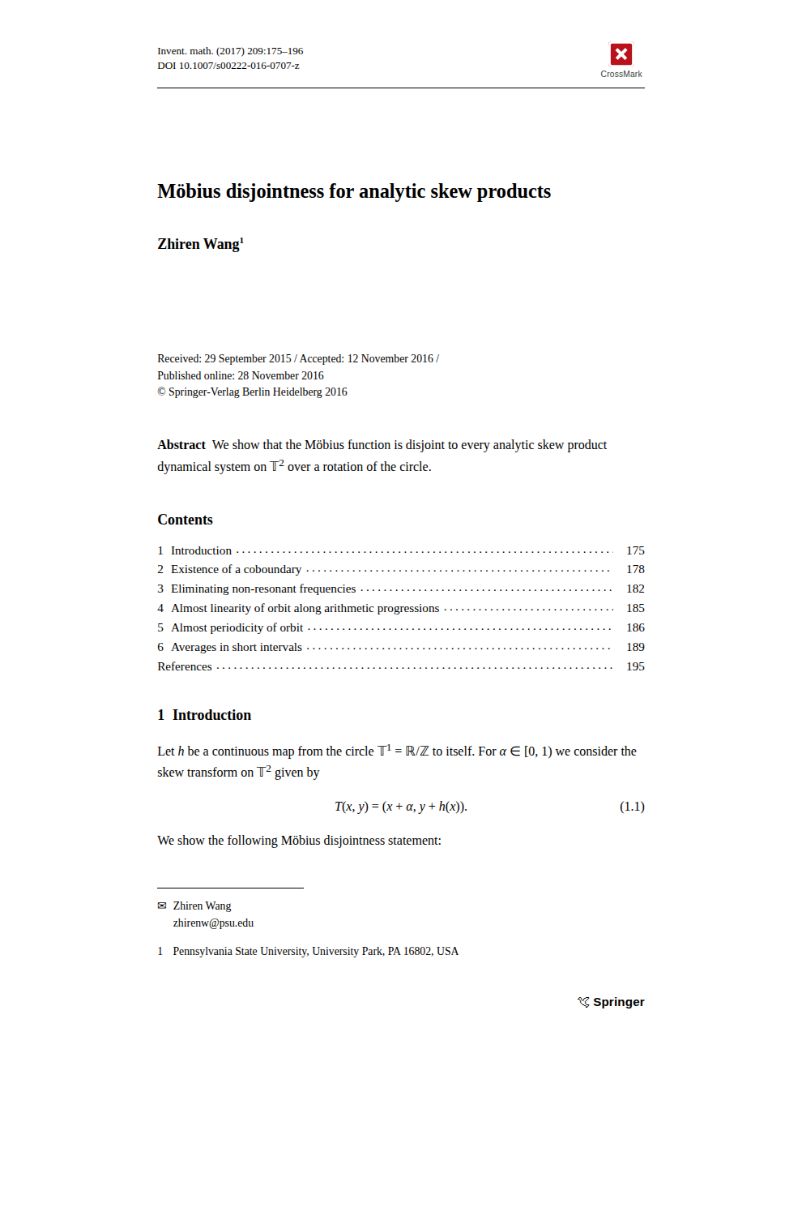Invent. math. (2017) 209:175–196
DOI 10.1007/s00222-016-0707-z
CrossMark
Möbius disjointness for analytic skew products
Zhiren Wang1
Received: 29 September 2015 / Accepted: 12 November 2016 /
Published online: 28 November 2016
© Springer-Verlag Berlin Heidelberg 2016
Abstract We show that the Möbius function is disjoint to every analytic skew product dynamical system on 𝕋2 over a rotation of the circle.
Contents
1 Introduction........................................................................... 175
2 Existence of a coboundary........................................................................... 178
3 Eliminating non-resonant frequencies........................................................................... 182
4 Almost linearity of orbit along arithmetic progressions........................................................................... 185
5 Almost periodicity of orbit........................................................................... 186
6 Averages in short intervals........................................................................... 189
References........................................................................... 195
1 Introduction
Let h be a continuous map from the circle 𝕋1 = ℝ/ℤ to itself. For α ∈ [0, 1) we consider the skew transform on 𝕋2 given by
T(x, y) = (x + α, y + h(x)). (1.1)
We show the following Möbius disjointness statement:
✉ Zhiren Wang
zhirenw@psu.edu
1 Pennsylvania State University, University Park, PA 16802, USA
🕊Springer